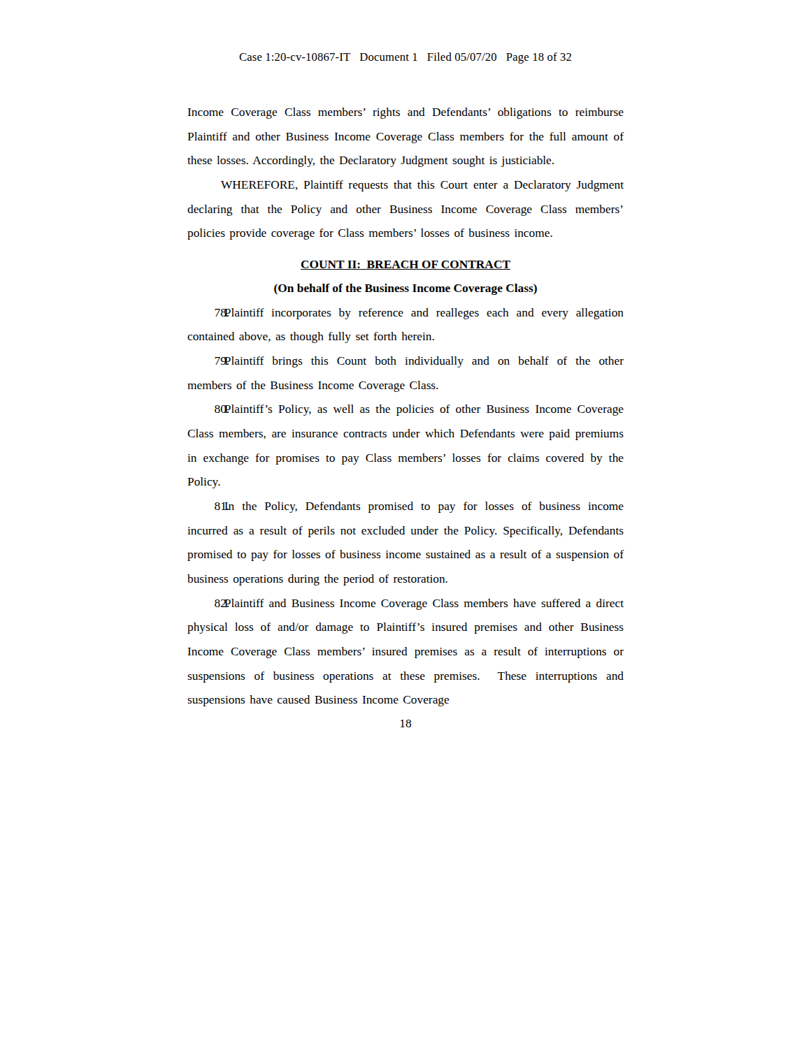Case 1:20-cv-10867-IT Document 1 Filed 05/07/20 Page 18 of 32
Income Coverage Class members’ rights and Defendants’ obligations to reimburse Plaintiff and other Business Income Coverage Class members for the full amount of these losses. Accordingly, the Declaratory Judgment sought is justiciable.
WHEREFORE, Plaintiff requests that this Court enter a Declaratory Judgment declaring that the Policy and other Business Income Coverage Class members’ policies provide coverage for Class members’ losses of business income.
COUNT II: BREACH OF CONTRACT
(On behalf of the Business Income Coverage Class)
78. Plaintiff incorporates by reference and realleges each and every allegation contained above, as though fully set forth herein.
79. Plaintiff brings this Count both individually and on behalf of the other members of the Business Income Coverage Class.
80. Plaintiff’s Policy, as well as the policies of other Business Income Coverage Class members, are insurance contracts under which Defendants were paid premiums in exchange for promises to pay Class members’ losses for claims covered by the Policy.
81. In the Policy, Defendants promised to pay for losses of business income incurred as a result of perils not excluded under the Policy. Specifically, Defendants promised to pay for losses of business income sustained as a result of a suspension of business operations during the period of restoration.
82. Plaintiff and Business Income Coverage Class members have suffered a direct physical loss of and/or damage to Plaintiff’s insured premises and other Business Income Coverage Class members’ insured premises as a result of interruptions or suspensions of business operations at these premises. These interruptions and suspensions have caused Business Income Coverage
18